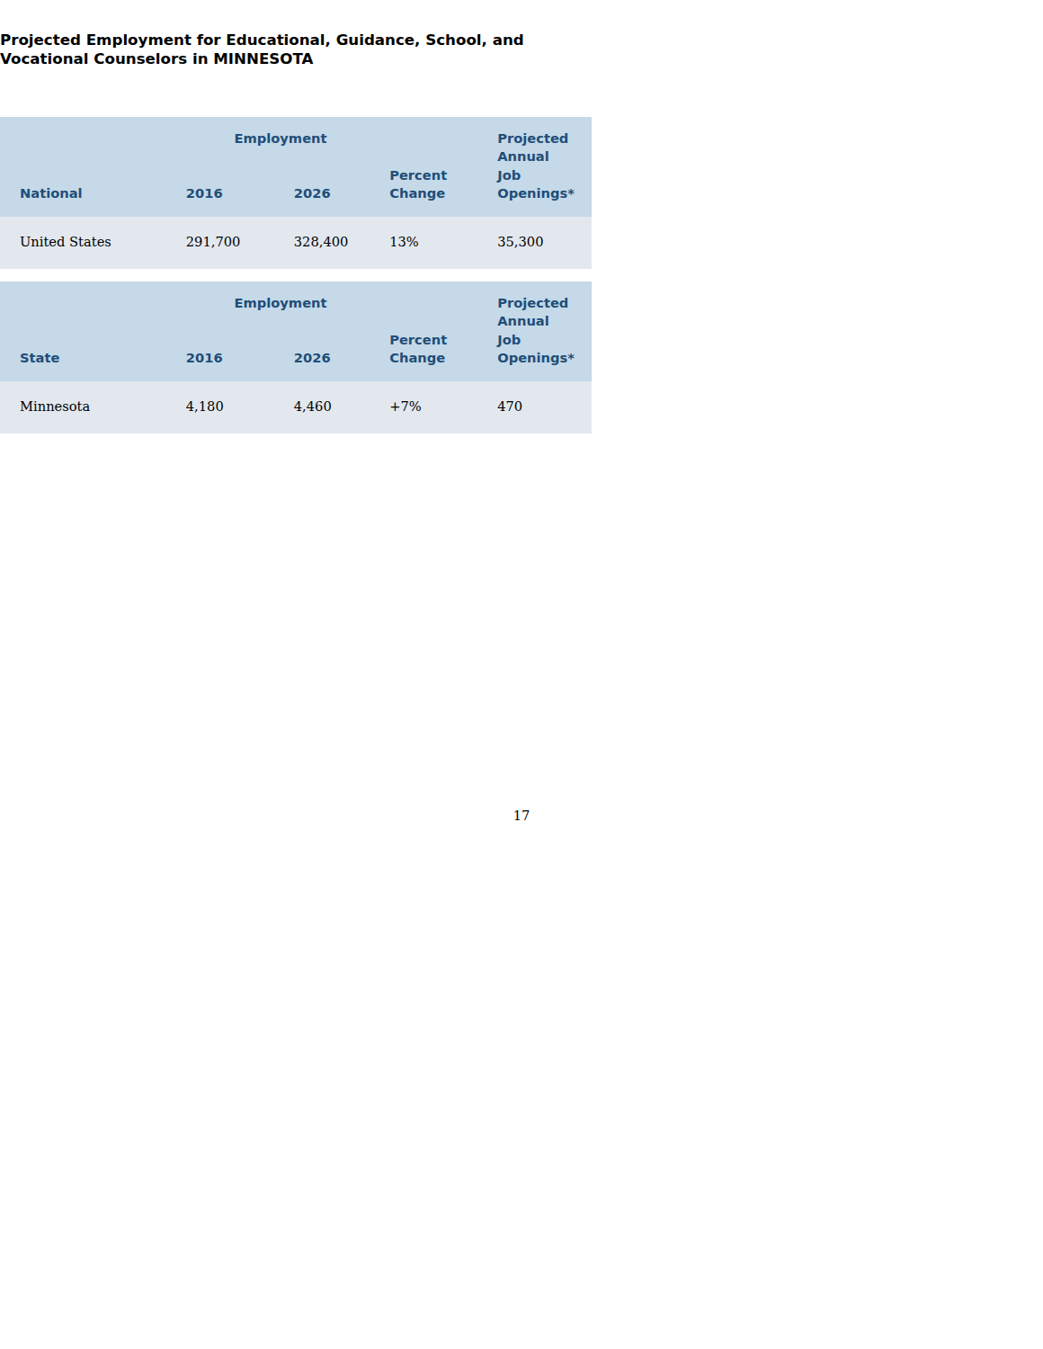Projected Employment for Educational, Guidance, School, and Vocational Counselors in MINNESOTA
| | Employment | | Projected Annual |
| | | | Percent | Job |
| National | 2016 | 2026 | Change | Openings* |
| United States | 291,700 | 328,400 | 13% | 35,300 |
| | Employment | | Projected Annual |
| | | | Percent | Job |
| State | 2016 | 2026 | Change | Openings* |
| Minnesota | 4,180 | 4,460 | +7% | 470 |
17